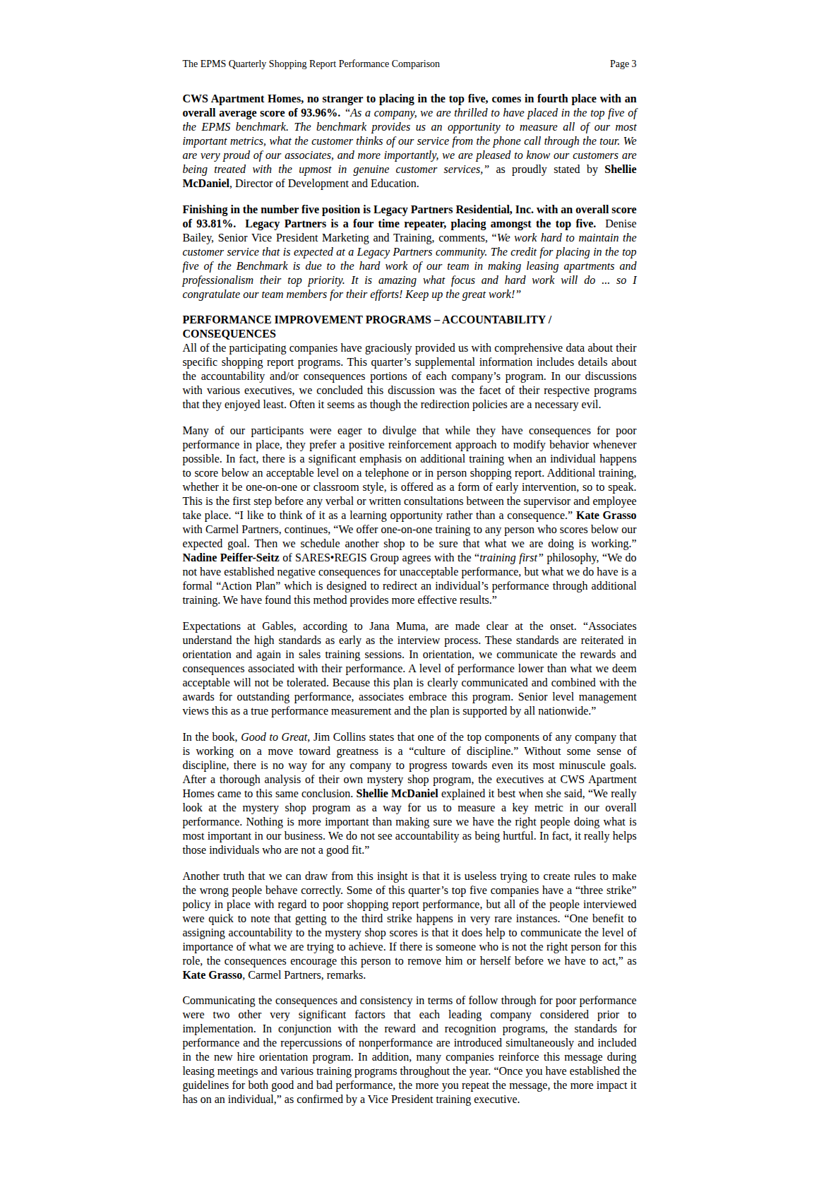The EPMS Quarterly Shopping Report Performance Comparison
Page 3
CWS Apartment Homes, no stranger to placing in the top five, comes in fourth place with an overall average score of 93.96%. “As a company, we are thrilled to have placed in the top five of the EPMS benchmark. The benchmark provides us an opportunity to measure all of our most important metrics, what the customer thinks of our service from the phone call through the tour. We are very proud of our associates, and more importantly, we are pleased to know our customers are being treated with the upmost in genuine customer services,” as proudly stated by Shellie McDaniel, Director of Development and Education.
Finishing in the number five position is Legacy Partners Residential, Inc. with an overall score of 93.81%. Legacy Partners is a four time repeater, placing amongst the top five. Denise Bailey, Senior Vice President Marketing and Training, comments, “We work hard to maintain the customer service that is expected at a Legacy Partners community. The credit for placing in the top five of the Benchmark is due to the hard work of our team in making leasing apartments and professionalism their top priority. It is amazing what focus and hard work will do ... so I congratulate our team members for their efforts! Keep up the great work!”
PERFORMANCE IMPROVEMENT PROGRAMS – ACCOUNTABILITY / CONSEQUENCES
All of the participating companies have graciously provided us with comprehensive data about their specific shopping report programs. This quarter’s supplemental information includes details about the accountability and/or consequences portions of each company’s program. In our discussions with various executives, we concluded this discussion was the facet of their respective programs that they enjoyed least. Often it seems as though the redirection policies are a necessary evil.
Many of our participants were eager to divulge that while they have consequences for poor performance in place, they prefer a positive reinforcement approach to modify behavior whenever possible. In fact, there is a significant emphasis on additional training when an individual happens to score below an acceptable level on a telephone or in person shopping report. Additional training, whether it be one-on-one or classroom style, is offered as a form of early intervention, so to speak. This is the first step before any verbal or written consultations between the supervisor and employee take place. “I like to think of it as a learning opportunity rather than a consequence.” Kate Grasso with Carmel Partners, continues, “We offer one-on-one training to any person who scores below our expected goal. Then we schedule another shop to be sure that what we are doing is working.” Nadine Peiffer-Seitz of SARES•REGIS Group agrees with the “training first” philosophy, “We do not have established negative consequences for unacceptable performance, but what we do have is a formal “Action Plan” which is designed to redirect an individual’s performance through additional training. We have found this method provides more effective results.”
Expectations at Gables, according to Jana Muma, are made clear at the onset. “Associates understand the high standards as early as the interview process. These standards are reiterated in orientation and again in sales training sessions. In orientation, we communicate the rewards and consequences associated with their performance. A level of performance lower than what we deem acceptable will not be tolerated. Because this plan is clearly communicated and combined with the awards for outstanding performance, associates embrace this program. Senior level management views this as a true performance measurement and the plan is supported by all nationwide.”
In the book, Good to Great, Jim Collins states that one of the top components of any company that is working on a move toward greatness is a “culture of discipline.” Without some sense of discipline, there is no way for any company to progress towards even its most minuscule goals. After a thorough analysis of their own mystery shop program, the executives at CWS Apartment Homes came to this same conclusion. Shellie McDaniel explained it best when she said, “We really look at the mystery shop program as a way for us to measure a key metric in our overall performance. Nothing is more important than making sure we have the right people doing what is most important in our business. We do not see accountability as being hurtful. In fact, it really helps those individuals who are not a good fit.”
Another truth that we can draw from this insight is that it is useless trying to create rules to make the wrong people behave correctly. Some of this quarter’s top five companies have a “three strike” policy in place with regard to poor shopping report performance, but all of the people interviewed were quick to note that getting to the third strike happens in very rare instances. “One benefit to assigning accountability to the mystery shop scores is that it does help to communicate the level of importance of what we are trying to achieve. If there is someone who is not the right person for this role, the consequences encourage this person to remove him or herself before we have to act,” as Kate Grasso, Carmel Partners, remarks.
Communicating the consequences and consistency in terms of follow through for poor performance were two other very significant factors that each leading company considered prior to implementation. In conjunction with the reward and recognition programs, the standards for performance and the repercussions of nonperformance are introduced simultaneously and included in the new hire orientation program. In addition, many companies reinforce this message during leasing meetings and various training programs throughout the year. “Once you have established the guidelines for both good and bad performance, the more you repeat the message, the more impact it has on an individual,” as confirmed by a Vice President training executive.